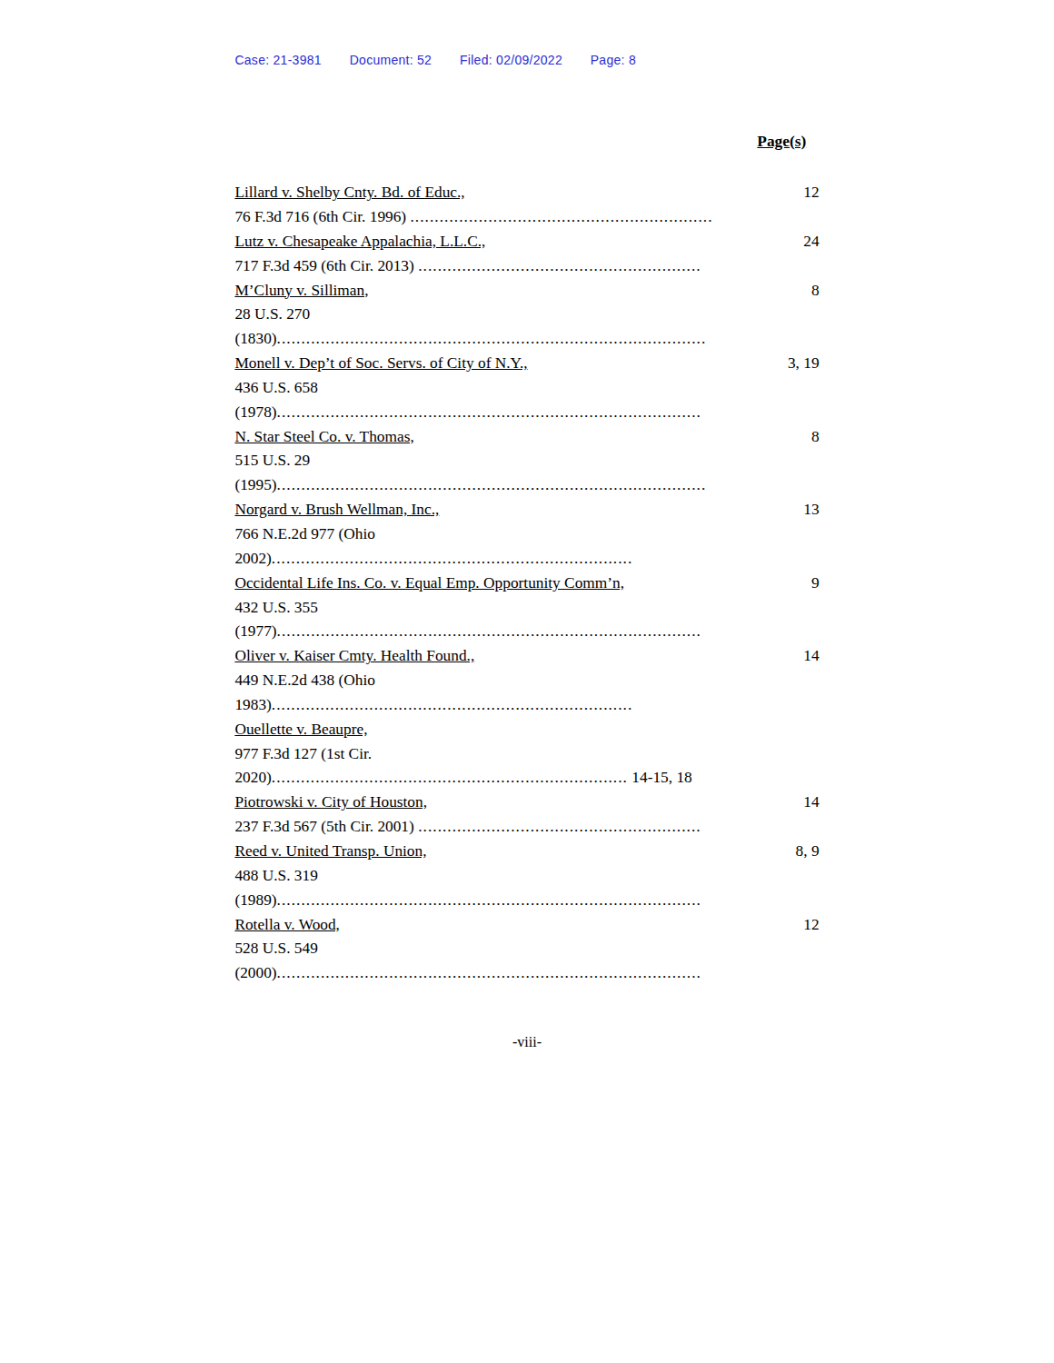Case: 21-3981 Document: 52 Filed: 02/09/2022 Page: 8
Page(s)
| Lillard v. Shelby Cnty. Bd. of Educ., 76 F.3d 716 (6th Cir. 1996) .............................................................. | 12 |
| Lutz v. Chesapeake Appalachia, L.L.C., 717 F.3d 459 (6th Cir. 2013) .......................................................... | 24 |
| M’Cluny v. Silliman, 28 U.S. 270 (1830) ........................................................................................ | 8 |
| Monell v. Dep’t of Soc. Servs. of City of N.Y., 436 U.S. 658 (1978) ....................................................................................... | 3, 19 |
| N. Star Steel Co. v. Thomas, 515 U.S. 29 (1995) ........................................................................................ | 8 |
| Norgard v. Brush Wellman, Inc., 766 N.E.2d 977 (Ohio 2002) .......................................................................... | 13 |
| Occidental Life Ins. Co. v. Equal Emp. Opportunity Comm’n, 432 U.S. 355 (1977) ....................................................................................... | 9 |
| Oliver v. Kaiser Cmty. Health Found., 449 N.E.2d 438 (Ohio 1983) .......................................................................... | 14 |
| Ouellette v. Beaupre, 977 F.3d 127 (1st Cir. 2020) ......................................................................... 14-15, 18 | |
| Piotrowski v. City of Houston, 237 F.3d 567 (5th Cir. 2001) .......................................................... | 14 |
| Reed v. United Transp. Union, 488 U.S. 319 (1989) ....................................................................................... | 8, 9 |
| Rotella v. Wood, 528 U.S. 549 (2000) ....................................................................................... | 12 |
-viii-